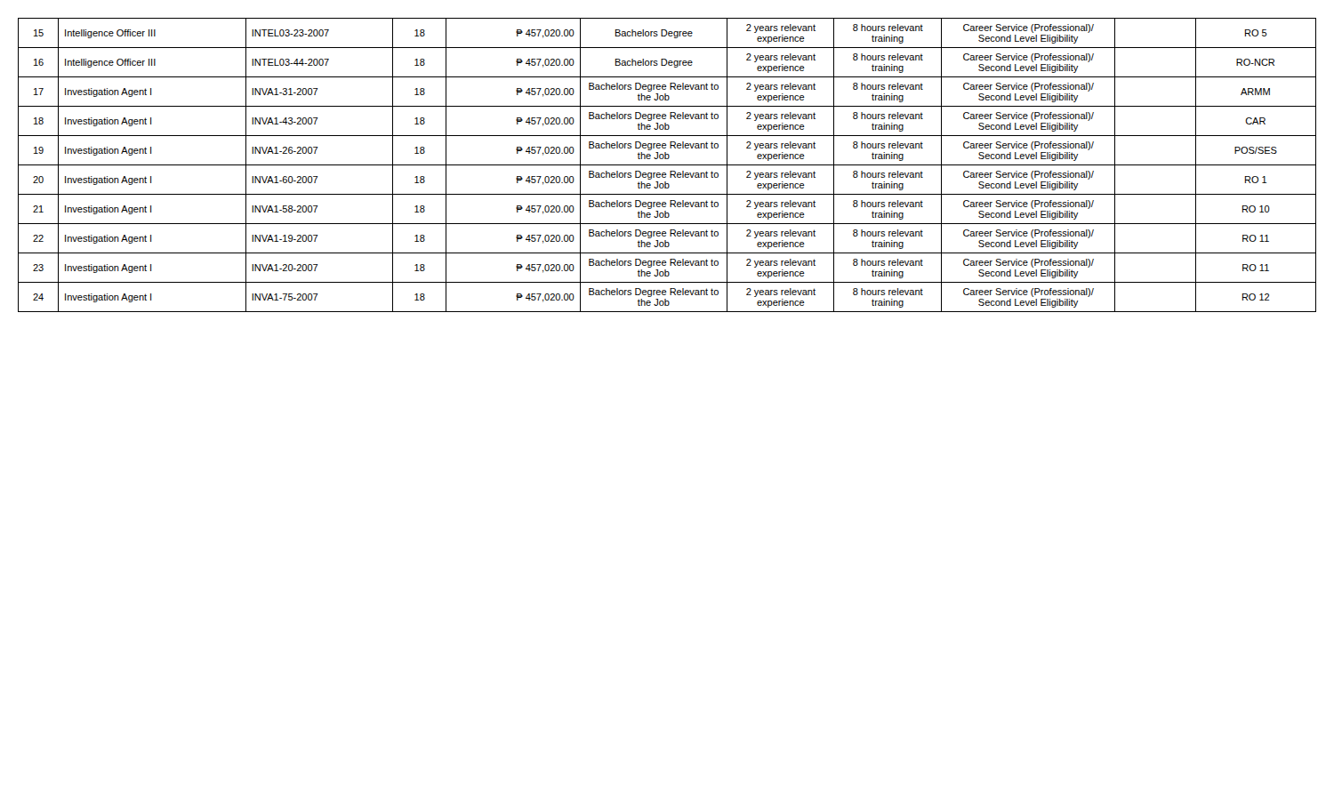| 15 | Intelligence Officer III | INTEL03-23-2007 | 18 | ₱ 457,020.00 | Bachelors Degree | 2 years relevant experience | 8 hours relevant training | Career Service (Professional)/ Second Level Eligibility | | RO 5 |
| 16 | Intelligence Officer III | INTEL03-44-2007 | 18 | ₱ 457,020.00 | Bachelors Degree | 2 years relevant experience | 8 hours relevant training | Career Service (Professional)/ Second Level Eligibility | | RO-NCR |
| 17 | Investigation Agent I | INVA1-31-2007 | 18 | ₱ 457,020.00 | Bachelors Degree Relevant to the Job | 2 years relevant experience | 8 hours relevant training | Career Service (Professional)/ Second Level Eligibility | | ARMM |
| 18 | Investigation Agent I | INVA1-43-2007 | 18 | ₱ 457,020.00 | Bachelors Degree Relevant to the Job | 2 years relevant experience | 8 hours relevant training | Career Service (Professional)/ Second Level Eligibility | | CAR |
| 19 | Investigation Agent I | INVA1-26-2007 | 18 | ₱ 457,020.00 | Bachelors Degree Relevant to the Job | 2 years relevant experience | 8 hours relevant training | Career Service (Professional)/ Second Level Eligibility | | POS/SES |
| 20 | Investigation Agent I | INVA1-60-2007 | 18 | ₱ 457,020.00 | Bachelors Degree Relevant to the Job | 2 years relevant experience | 8 hours relevant training | Career Service (Professional)/ Second Level Eligibility | | RO 1 |
| 21 | Investigation Agent I | INVA1-58-2007 | 18 | ₱ 457,020.00 | Bachelors Degree Relevant to the Job | 2 years relevant experience | 8 hours relevant training | Career Service (Professional)/ Second Level Eligibility | | RO 10 |
| 22 | Investigation Agent I | INVA1-19-2007 | 18 | ₱ 457,020.00 | Bachelors Degree Relevant to the Job | 2 years relevant experience | 8 hours relevant training | Career Service (Professional)/ Second Level Eligibility | | RO 11 |
| 23 | Investigation Agent I | INVA1-20-2007 | 18 | ₱ 457,020.00 | Bachelors Degree Relevant to the Job | 2 years relevant experience | 8 hours relevant training | Career Service (Professional)/ Second Level Eligibility | | RO 11 |
| 24 | Investigation Agent I | INVA1-75-2007 | 18 | ₱ 457,020.00 | Bachelors Degree Relevant to the Job | 2 years relevant experience | 8 hours relevant training | Career Service (Professional)/ Second Level Eligibility | | RO 12 |